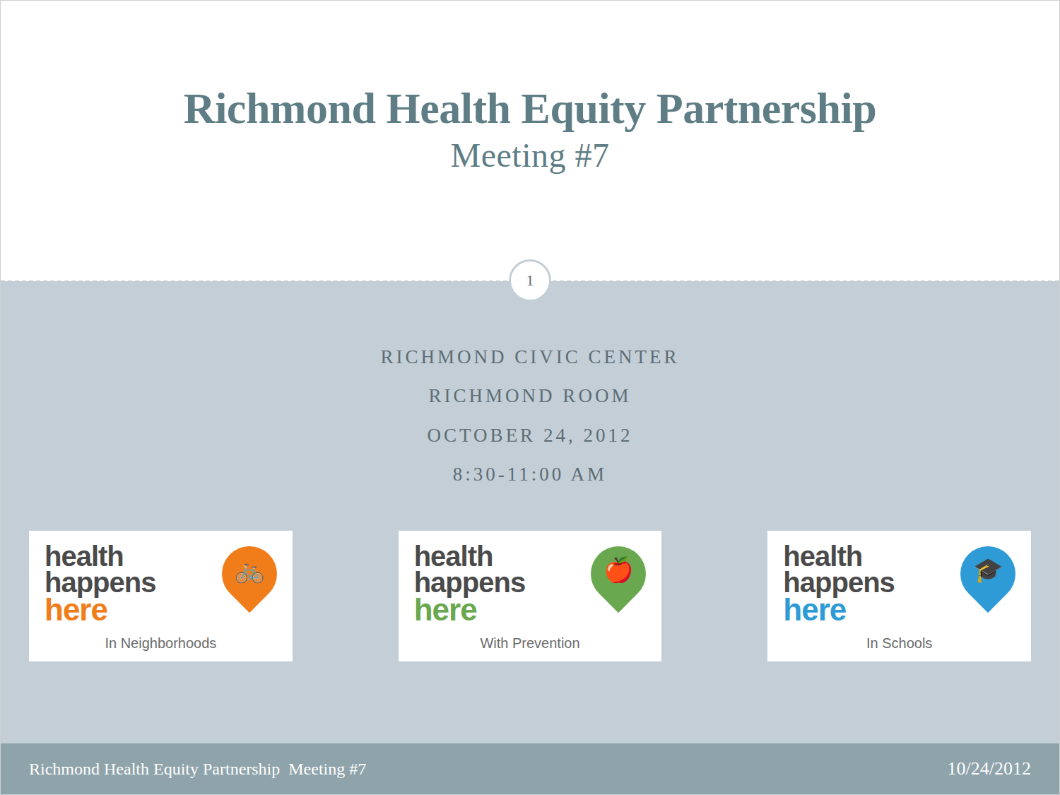Richmond Health Equity Partnership
Meeting #7
1
Richmond Civic Center
Richmond Room
October 24, 2012
8:30-11:00 AM
health
happens
here
🚲
In Neighborhoods
health
happens
here
🍎
With Prevention
health
happens
here
🎓
In Schools
Richmond Health Equity Partnership Meeting #7 10/24/2012